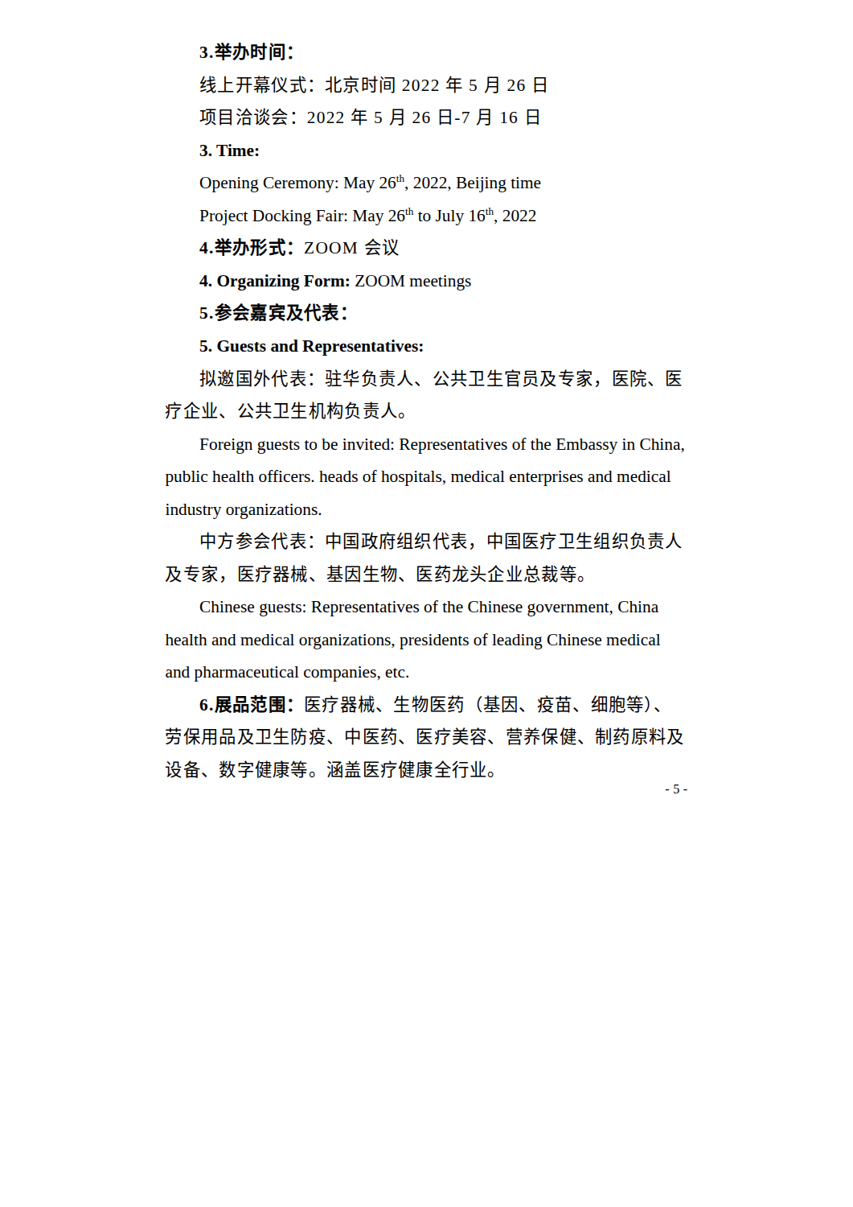3.举办时间：
线上开幕仪式：北京时间 2022 年 5 月 26 日
项目洽谈会：2022 年 5 月 26 日-7 月 16 日
3. Time:
Opening Ceremony: May 26th, 2022, Beijing time
Project Docking Fair: May 26th to July 16th, 2022
4.举办形式：ZOOM 会议
4. Organizing Form: ZOOM meetings
5.参会嘉宾及代表：
5. Guests and Representatives:
拟邀国外代表：驻华负责人、公共卫生官员及专家，医院、医疗企业、公共卫生机构负责人。
Foreign guests to be invited: Representatives of the Embassy in China, public health officers. heads of hospitals, medical enterprises and medical industry organizations.
中方参会代表：中国政府组织代表，中国医疗卫生组织负责人及专家，医疗器械、基因生物、医药龙头企业总裁等。
Chinese guests: Representatives of the Chinese government, China health and medical organizations, presidents of leading Chinese medical and pharmaceutical companies, etc.
6.展品范围：医疗器械、生物医药（基因、疫苗、细胞等）、劳保用品及卫生防疫、中医药、医疗美容、营养保健、制药原料及设备、数字健康等。涵盖医疗健康全行业。
- 5 -